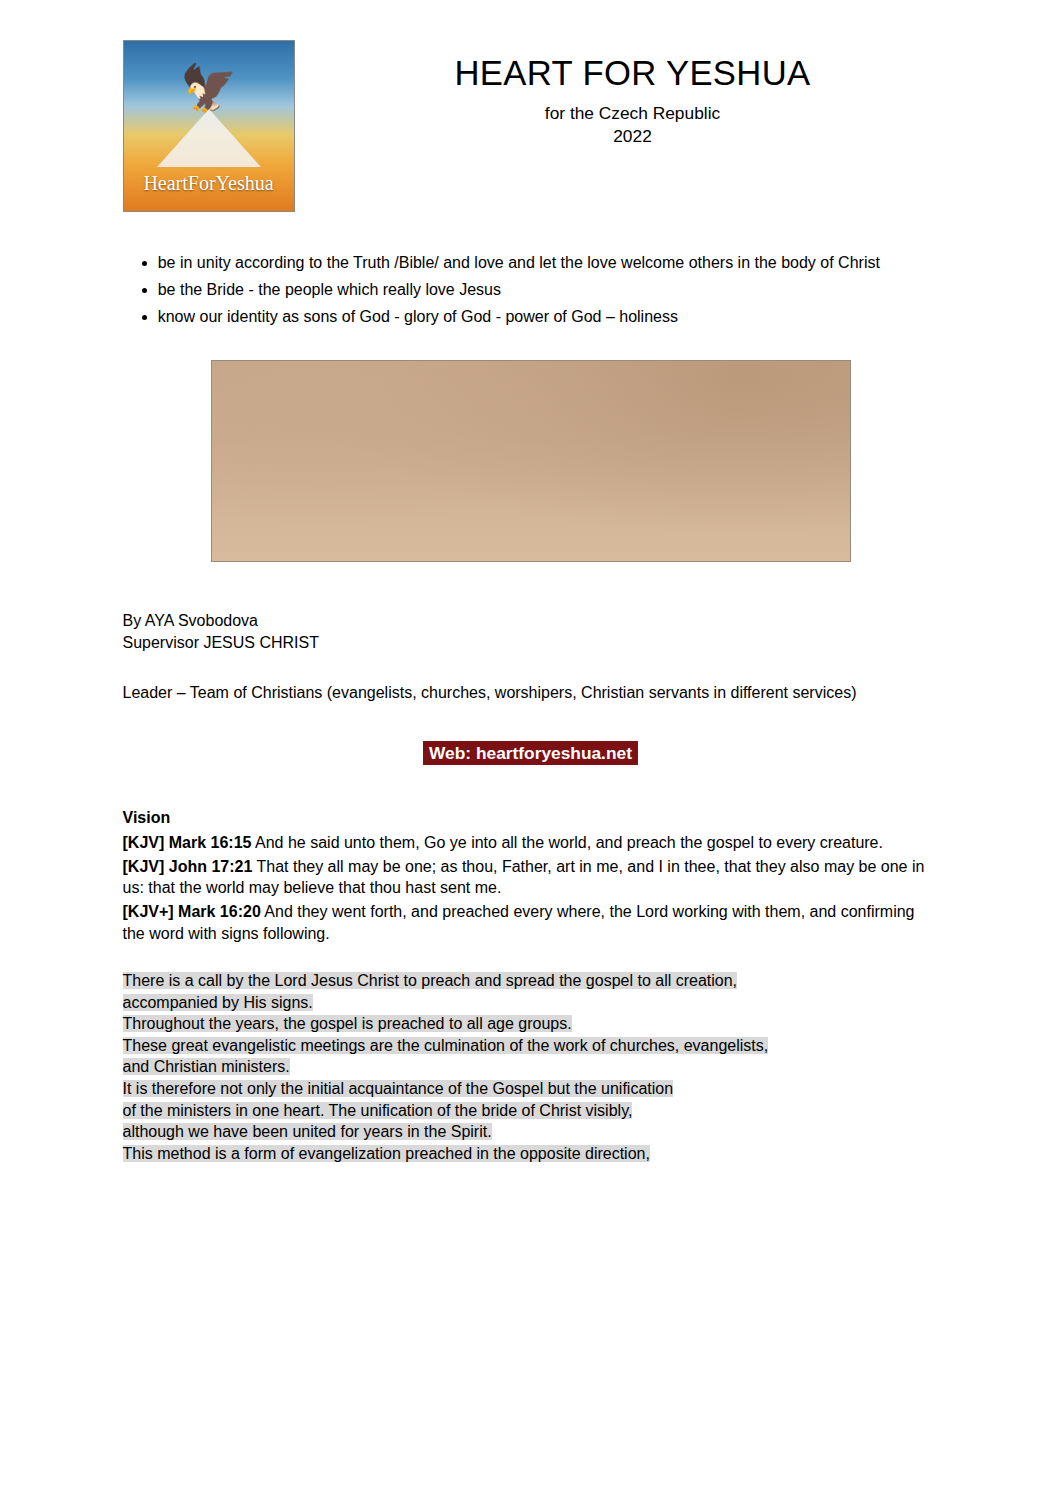🦅
HeartForYeshua
HEART FOR YESHUA
for the Czech Republic
2022
be in unity according to the Truth /Bible/ and love and let the love welcome others in the body of Christ
be the Bride - the people which really love Jesus
know our identity as sons of God - glory of God - power of God – holiness
By AYA Svobodova
Supervisor JESUS CHRIST
Leader – Team of Christians (evangelists, churches, worshipers, Christian servants in different services)
Web: heartforyeshua.net
Vision
[KJV] Mark 16:15 And he said unto them, Go ye into all the world, and preach the gospel to every creature.
[KJV] John 17:21 That they all may be one; as thou, Father, art in me, and I in thee, that they also may be one in us: that the world may believe that thou hast sent me.
[KJV+] Mark 16:20 And they went forth, and preached every where, the Lord working with them, and confirming the word with signs following.
There is a call by the Lord Jesus Christ to preach and spread the gospel to all creation,
accompanied by His signs.
Throughout the years, the gospel is preached to all age groups.
These great evangelistic meetings are the culmination of the work of churches, evangelists,
and Christian ministers.
It is therefore not only the initial acquaintance of the Gospel but the unification
of the ministers in one heart. The unification of the bride of Christ visibly,
although we have been united for years in the Spirit.
This method is a form of evangelization preached in the opposite direction,